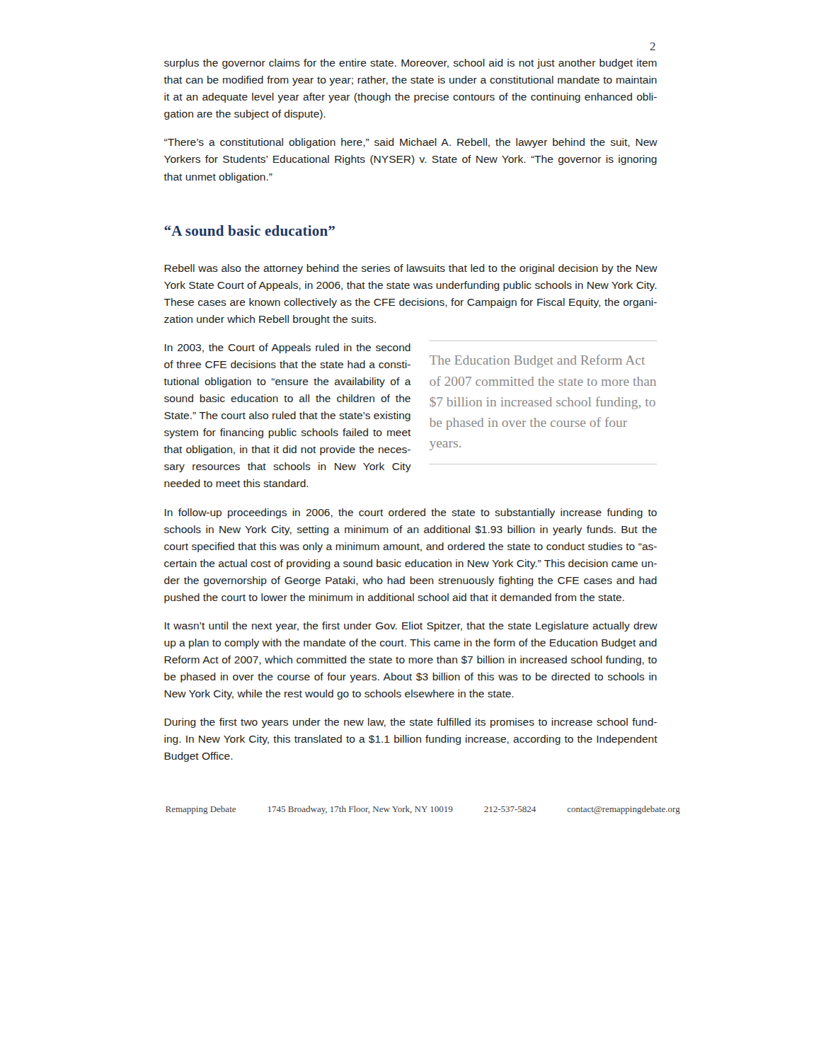2
surplus the governor claims for the entire state. Moreover, school aid is not just another budget item that can be modified from year to year; rather, the state is under a constitutional mandate to maintain it at an adequate level year after year (though the precise contours of the continuing enhanced obligation are the subject of dispute).
“There’s a constitutional obligation here,” said Michael A. Rebell, the lawyer behind the suit, New Yorkers for Students’ Educational Rights (NYSER) v. State of New York. “The governor is ignoring that unmet obligation.”
“A sound basic education”
Rebell was also the attorney behind the series of lawsuits that led to the original decision by the New York State Court of Appeals, in 2006, that the state was underfunding public schools in New York City. These cases are known collectively as the CFE decisions, for Campaign for Fiscal Equity, the organization under which Rebell brought the suits.
In 2003, the Court of Appeals ruled in the second of three CFE decisions that the state had a constitutional obligation to “ensure the availability of a sound basic education to all the children of the State.” The court also ruled that the state’s existing system for financing public schools failed to meet that obligation, in that it did not provide the necessary resources that schools in New York City needed to meet this standard.
The Education Budget and Reform Act of 2007 committed the state to more than $7 billion in increased school funding, to be phased in over the course of four years.
In follow-up proceedings in 2006, the court ordered the state to substantially increase funding to schools in New York City, setting a minimum of an additional $1.93 billion in yearly funds. But the court specified that this was only a minimum amount, and ordered the state to conduct studies to “ascertain the actual cost of providing a sound basic education in New York City.” This decision came under the governorship of George Pataki, who had been strenuously fighting the CFE cases and had pushed the court to lower the minimum in additional school aid that it demanded from the state.
It wasn’t until the next year, the first under Gov. Eliot Spitzer, that the state Legislature actually drew up a plan to comply with the mandate of the court. This came in the form of the Education Budget and Reform Act of 2007, which committed the state to more than $7 billion in increased school funding, to be phased in over the course of four years. About $3 billion of this was to be directed to schools in New York City, while the rest would go to schools elsewhere in the state.
During the first two years under the new law, the state fulfilled its promises to increase school funding. In New York City, this translated to a $1.1 billion funding increase, according to the Independent Budget Office.
Remapping Debate
1745 Broadway, 17th Floor, New York, NY 10019
212-537-5824
contact@remappingdebate.org